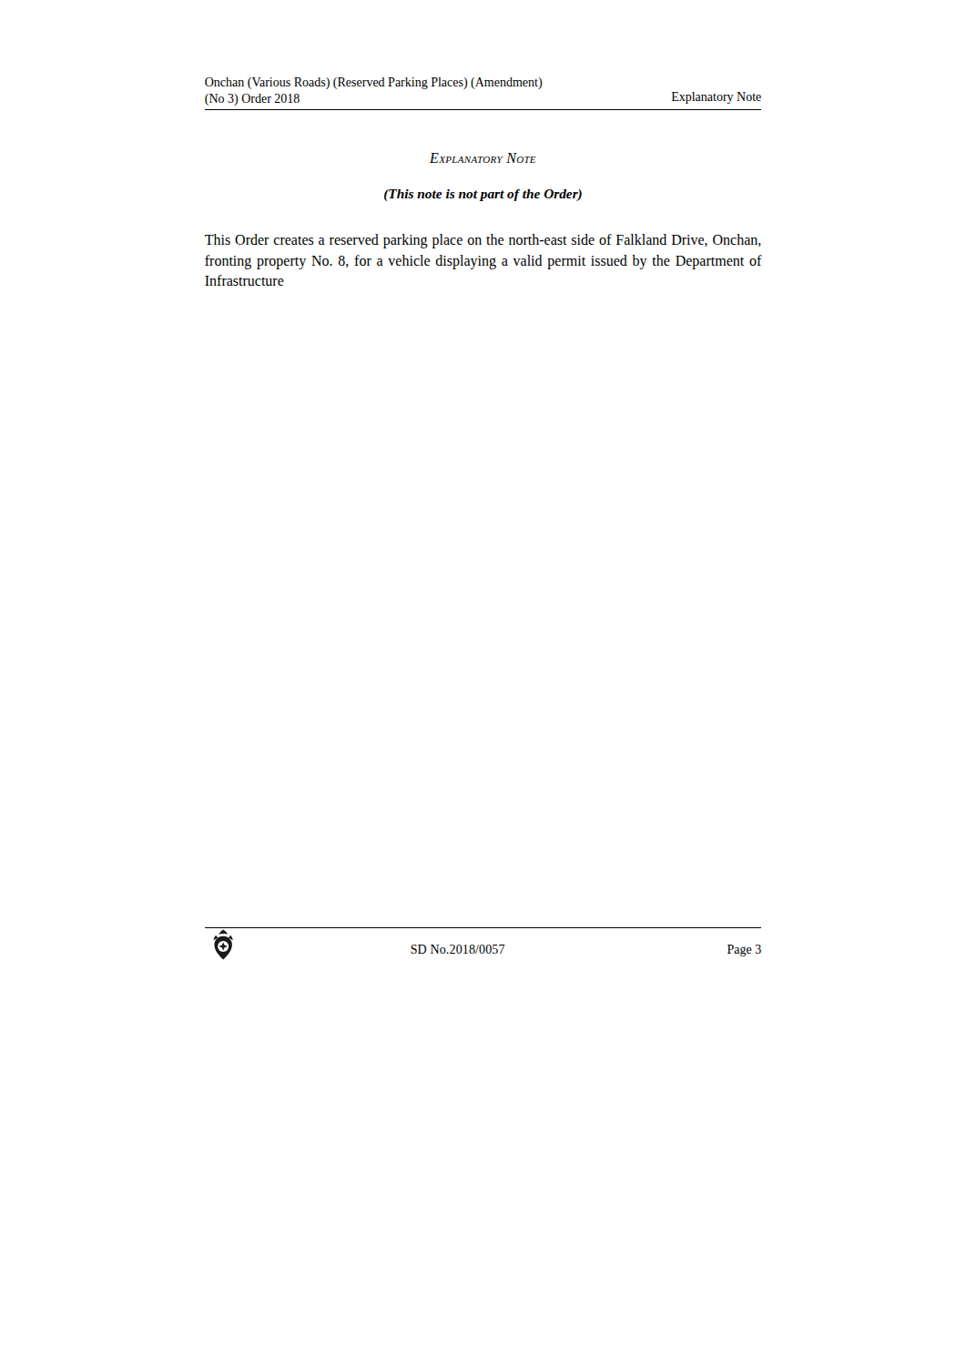Onchan (Various Roads) (Reserved Parking Places) (Amendment)
(No 3) Order 2018
Explanatory Note
Explanatory Note
(This note is not part of the Order)
This Order creates a reserved parking place on the north-east side of Falkland Drive, Onchan, fronting property No. 8, for a vehicle displaying a valid permit issued by the Department of Infrastructure
SD No.2018/0057
Page 3